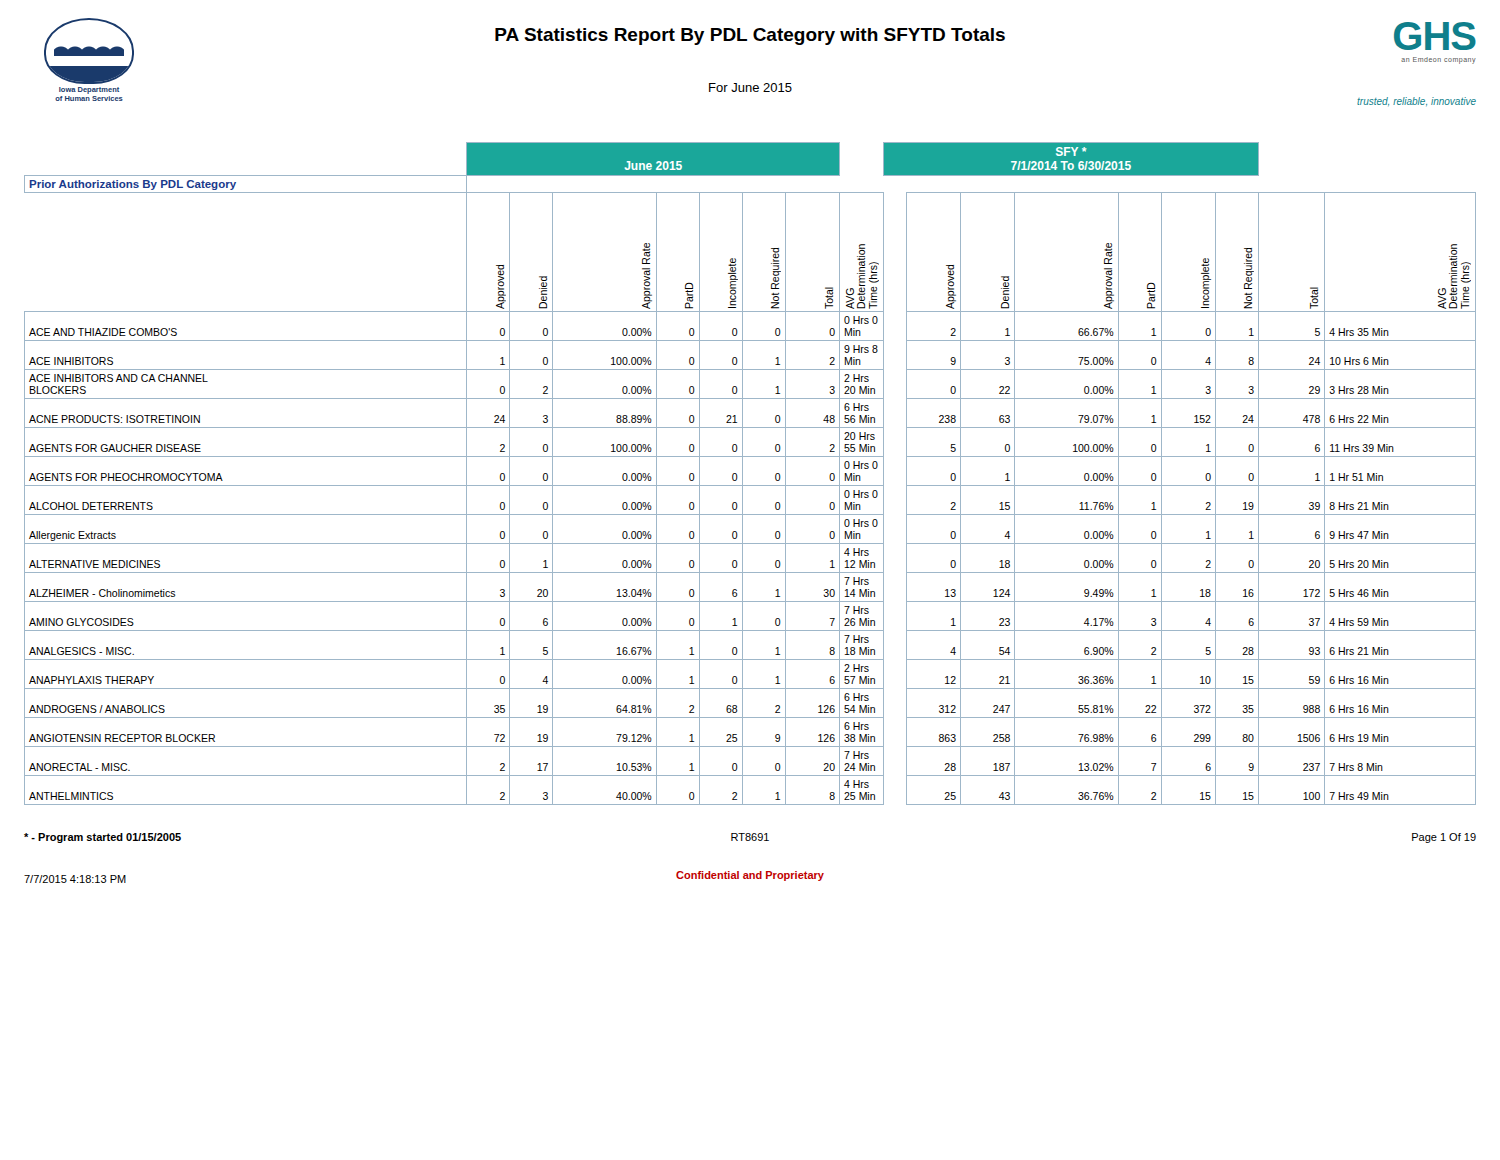Iowa Department
of Human Services
PA Statistics Report By PDL Category with SFYTD Totals
For June 2015
GHS
an Emdeon company
trusted, reliable, innovative
| | June 2015 | | SFY * 7/1/2014 To 6/30/2015 |
| --- | --- | --- | --- |
| Prior Authorizations By PDL Category | | | |
| | Approved | Denied | Approval Rate | PartD | Incomplete | Not Required | Total | AVG Determination Time (hrs) | | Approved | Denied | Approval Rate | PartD | Incomplete | Not Required | Total | AVG Determination Time (hrs) |
| ACE AND THIAZIDE COMBO'S | 0 | 0 | 0.00% | 0 | 0 | 0 | 0 | 0 Hrs 0 Min | | 2 | 1 | 66.67% | 1 | 0 | 1 | 5 | 4 Hrs 35 Min |
| ACE INHIBITORS | 1 | 0 | 100.00% | 0 | 0 | 1 | 2 | 9 Hrs 8 Min | | 9 | 3 | 75.00% | 0 | 4 | 8 | 24 | 10 Hrs 6 Min |
| ACE INHIBITORS AND CA CHANNEL BLOCKERS | 0 | 2 | 0.00% | 0 | 0 | 1 | 3 | 2 Hrs 20 Min | | 0 | 22 | 0.00% | 1 | 3 | 3 | 29 | 3 Hrs 28 Min |
| ACNE PRODUCTS: ISOTRETINOIN | 24 | 3 | 88.89% | 0 | 21 | 0 | 48 | 6 Hrs 56 Min | | 238 | 63 | 79.07% | 1 | 152 | 24 | 478 | 6 Hrs 22 Min |
| AGENTS FOR GAUCHER DISEASE | 2 | 0 | 100.00% | 0 | 0 | 0 | 2 | 20 Hrs 55 Min | | 5 | 0 | 100.00% | 0 | 1 | 0 | 6 | 11 Hrs 39 Min |
| AGENTS FOR PHEOCHROMOCYTOMA | 0 | 0 | 0.00% | 0 | 0 | 0 | 0 | 0 Hrs 0 Min | | 0 | 1 | 0.00% | 0 | 0 | 0 | 1 | 1 Hr 51 Min |
| ALCOHOL DETERRENTS | 0 | 0 | 0.00% | 0 | 0 | 0 | 0 | 0 Hrs 0 Min | | 2 | 15 | 11.76% | 1 | 2 | 19 | 39 | 8 Hrs 21 Min |
| Allergenic Extracts | 0 | 0 | 0.00% | 0 | 0 | 0 | 0 | 0 Hrs 0 Min | | 0 | 4 | 0.00% | 0 | 1 | 1 | 6 | 9 Hrs 47 Min |
| ALTERNATIVE MEDICINES | 0 | 1 | 0.00% | 0 | 0 | 0 | 1 | 4 Hrs 12 Min | | 0 | 18 | 0.00% | 0 | 2 | 0 | 20 | 5 Hrs 20 Min |
| ALZHEIMER - Cholinomimetics | 3 | 20 | 13.04% | 0 | 6 | 1 | 30 | 7 Hrs 14 Min | | 13 | 124 | 9.49% | 1 | 18 | 16 | 172 | 5 Hrs 46 Min |
| AMINO GLYCOSIDES | 0 | 6 | 0.00% | 0 | 1 | 0 | 7 | 7 Hrs 26 Min | | 1 | 23 | 4.17% | 3 | 4 | 6 | 37 | 4 Hrs 59 Min |
| ANALGESICS - MISC. | 1 | 5 | 16.67% | 1 | 0 | 1 | 8 | 7 Hrs 18 Min | | 4 | 54 | 6.90% | 2 | 5 | 28 | 93 | 6 Hrs 21 Min |
| ANAPHYLAXIS THERAPY | 0 | 4 | 0.00% | 1 | 0 | 1 | 6 | 2 Hrs 57 Min | | 12 | 21 | 36.36% | 1 | 10 | 15 | 59 | 6 Hrs 16 Min |
| ANDROGENS / ANABOLICS | 35 | 19 | 64.81% | 2 | 68 | 2 | 126 | 6 Hrs 54 Min | | 312 | 247 | 55.81% | 22 | 372 | 35 | 988 | 6 Hrs 16 Min |
| ANGIOTENSIN RECEPTOR BLOCKER | 72 | 19 | 79.12% | 1 | 25 | 9 | 126 | 6 Hrs 38 Min | | 863 | 258 | 76.98% | 6 | 299 | 80 | 1506 | 6 Hrs 19 Min |
| ANORECTAL - MISC. | 2 | 17 | 10.53% | 1 | 0 | 0 | 20 | 7 Hrs 24 Min | | 28 | 187 | 13.02% | 7 | 6 | 9 | 237 | 7 Hrs 8 Min |
| ANTHELMINTICS | 2 | 3 | 40.00% | 0 | 2 | 1 | 8 | 4 Hrs 25 Min | | 25 | 43 | 36.76% | 2 | 15 | 15 | 100 | 7 Hrs 49 Min |
* - Program started 01/15/2005
RT8691
Confidential and Proprietary
Page 1 Of 19
7/7/2015 4:18:13 PM